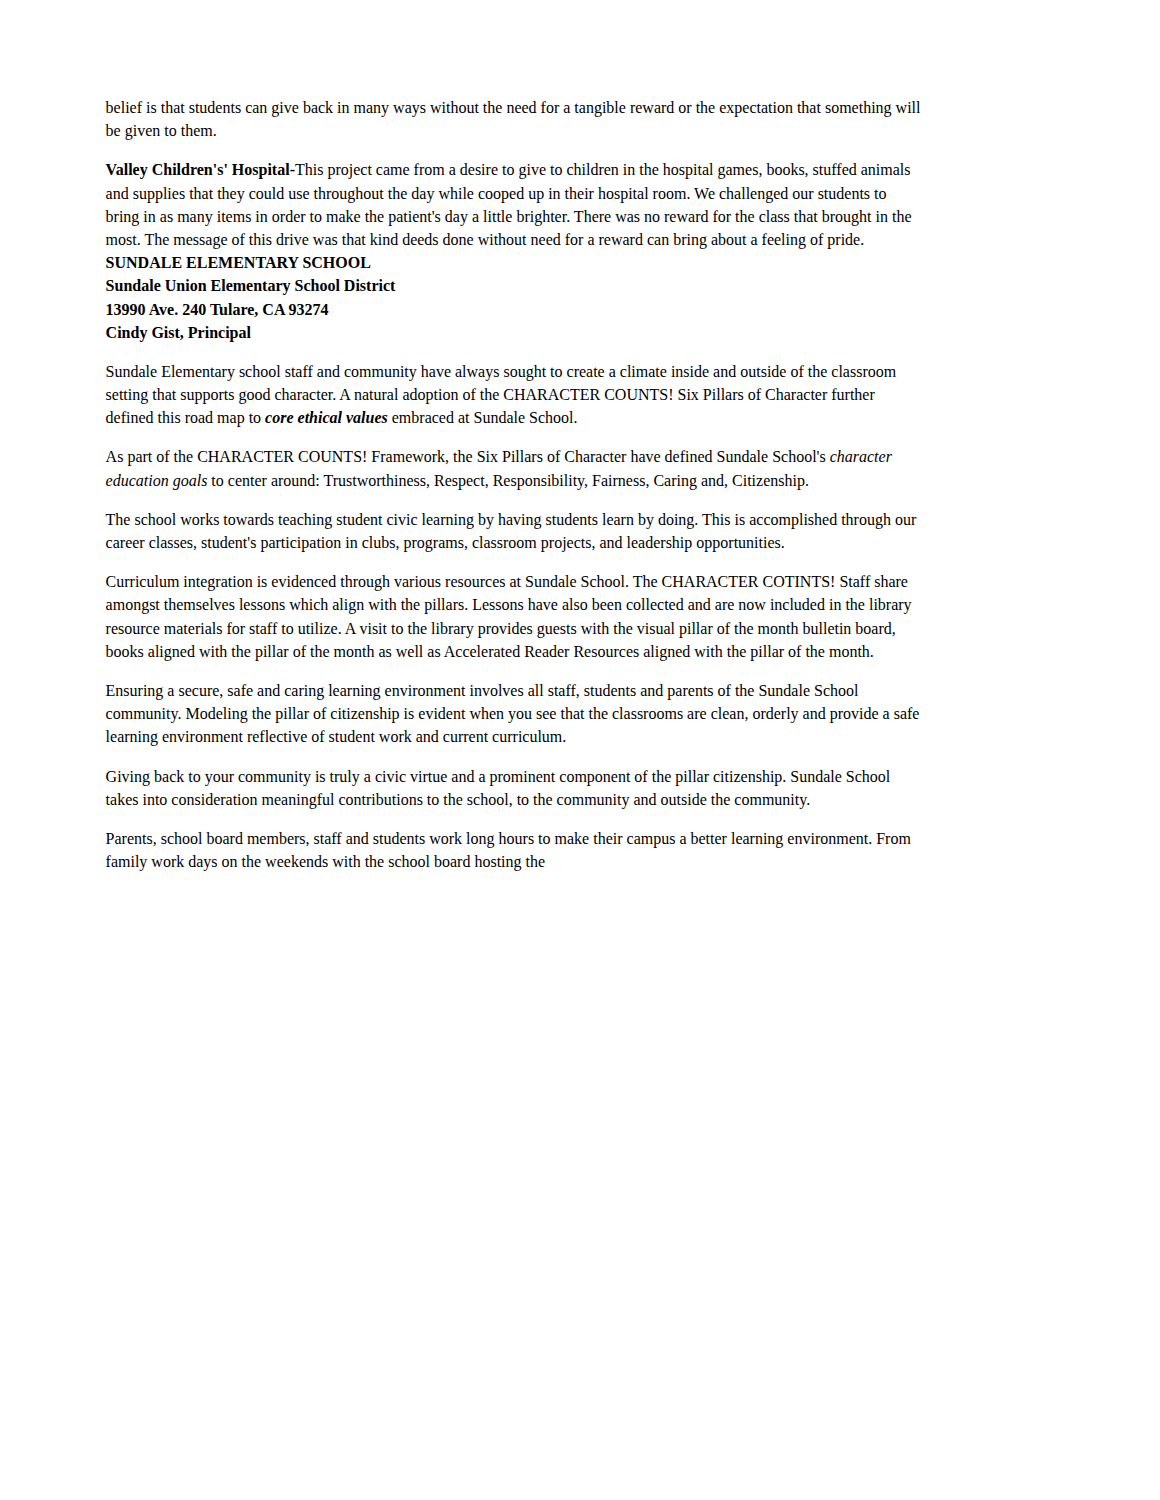belief is that students can give back in many ways without the need for a tangible reward or the expectation that something will be given to them.
Valley Children's' Hospital-This project came from a desire to give to children in the hospital games, books, stuffed animals and supplies that they could use throughout the day while cooped up in their hospital room. We challenged our students to bring in as many items in order to make the patient's day a little brighter. There was no reward for the class that brought in the most. The message of this drive was that kind deeds done without need for a reward can bring about a feeling of pride.
SUNDALE ELEMENTARY SCHOOL
Sundale Union Elementary School District
13990 Ave. 240 Tulare, CA 93274
Cindy Gist, Principal
Sundale Elementary school staff and community have always sought to create a climate inside and outside of the classroom setting that supports good character. A natural adoption of the CHARACTER COUNTS! Six Pillars of Character further defined this road map to core ethical values embraced at Sundale School.
As part of the CHARACTER COUNTS! Framework, the Six Pillars of Character have defined Sundale School's character education goals to center around: Trustworthiness, Respect, Responsibility, Fairness, Caring and, Citizenship.
The school works towards teaching student civic learning by having students learn by doing. This is accomplished through our career classes, student's participation in clubs, programs, classroom projects, and leadership opportunities.
Curriculum integration is evidenced through various resources at Sundale School. The CHARACTER COTINTS! Staff share amongst themselves lessons which align with the pillars. Lessons have also been collected and are now included in the library resource materials for staff to utilize. A visit to the library provides guests with the visual pillar of the month bulletin board, books aligned with the pillar of the month as well as Accelerated Reader Resources aligned with the pillar of the month.
Ensuring a secure, safe and caring learning environment involves all staff, students and parents of the Sundale School community. Modeling the pillar of citizenship is evident when you see that the classrooms are clean, orderly and provide a safe learning environment reflective of student work and current curriculum.
Giving back to your community is truly a civic virtue and a prominent component of the pillar citizenship. Sundale School takes into consideration meaningful contributions to the school, to the community and outside the community.
Parents, school board members, staff and students work long hours to make their campus a better learning environment. From family work days on the weekends with the school board hosting the